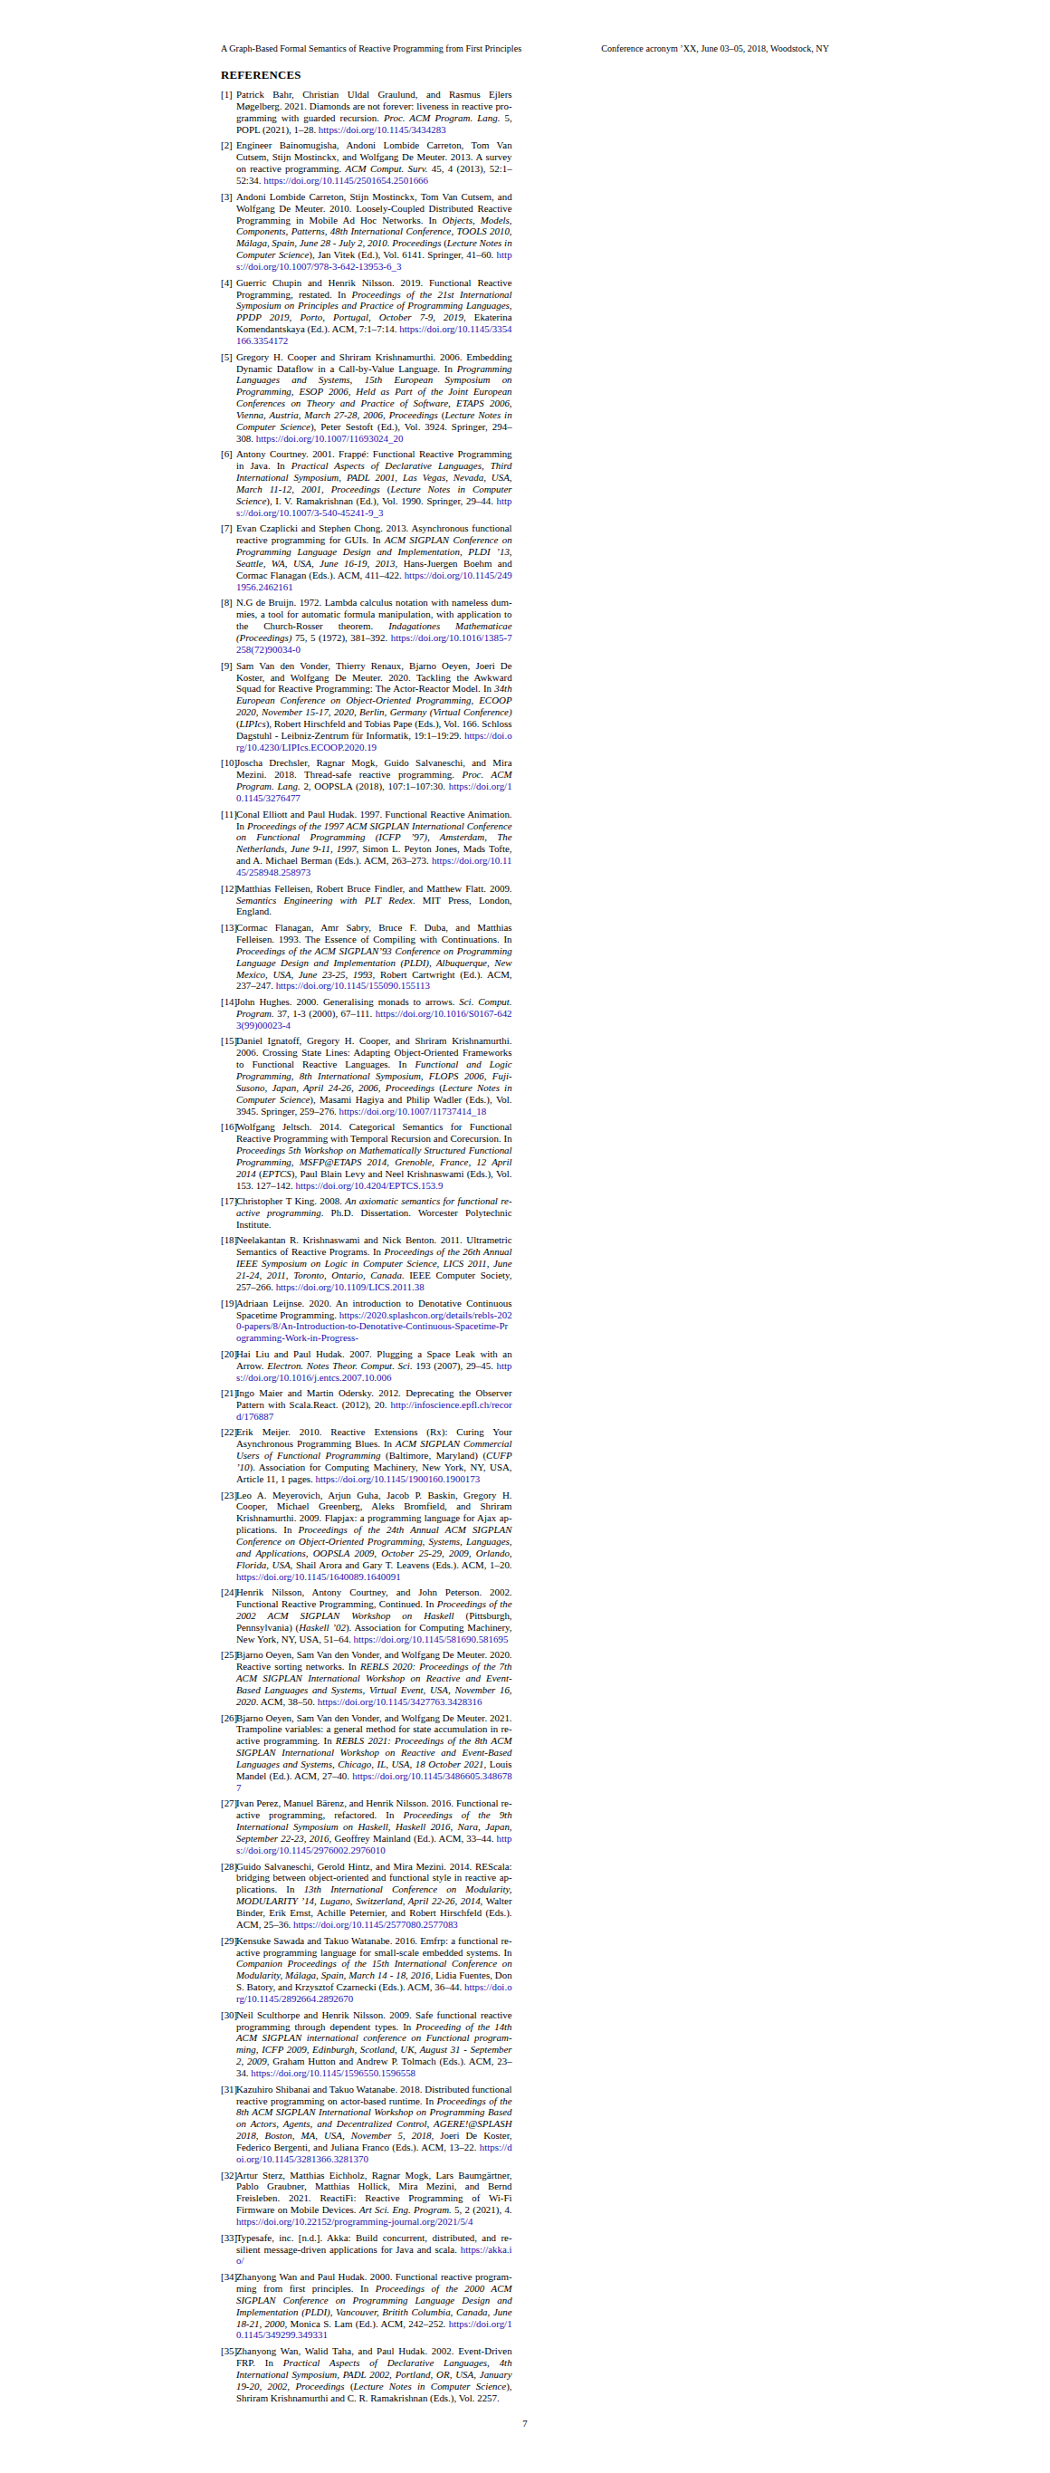A Graph-Based Formal Semantics of Reactive Programming from First Principles
Conference acronym ’XX, June 03–05, 2018, Woodstock, NY
References
Patrick Bahr, Christian Uldal Graulund, and Rasmus Ejlers Møgelberg. 2021. Diamonds are not forever: liveness in reactive programming with guarded recursion. Proc. ACM Program. Lang. 5, POPL (2021), 1–28. https://doi.org/10.1145/3434283
Engineer Bainomugisha, Andoni Lombide Carreton, Tom Van Cutsem, Stijn Mostinckx, and Wolfgang De Meuter. 2013. A survey on reactive programming. ACM Comput. Surv. 45, 4 (2013), 52:1–52:34. https://doi.org/10.1145/2501654.2501666
Andoni Lombide Carreton, Stijn Mostinckx, Tom Van Cutsem, and Wolfgang De Meuter. 2010. Loosely-Coupled Distributed Reactive Programming in Mobile Ad Hoc Networks. In Objects, Models, Components, Patterns, 48th International Conference, TOOLS 2010, Málaga, Spain, June 28 - July 2, 2010. Proceedings (Lecture Notes in Computer Science), Jan Vitek (Ed.), Vol. 6141. Springer, 41–60. https://doi.org/10.1007/978-3-642-13953-6_3
Guerric Chupin and Henrik Nilsson. 2019. Functional Reactive Programming, restated. In Proceedings of the 21st International Symposium on Principles and Practice of Programming Languages, PPDP 2019, Porto, Portugal, October 7-9, 2019, Ekaterina Komendantskaya (Ed.). ACM, 7:1–7:14. https://doi.org/10.1145/3354166.3354172
Gregory H. Cooper and Shriram Krishnamurthi. 2006. Embedding Dynamic Dataflow in a Call-by-Value Language. In Programming Languages and Systems, 15th European Symposium on Programming, ESOP 2006, Held as Part of the Joint European Conferences on Theory and Practice of Software, ETAPS 2006, Vienna, Austria, March 27-28, 2006, Proceedings (Lecture Notes in Computer Science), Peter Sestoft (Ed.), Vol. 3924. Springer, 294–308. https://doi.org/10.1007/11693024_20
Antony Courtney. 2001. Frappé: Functional Reactive Programming in Java. In Practical Aspects of Declarative Languages, Third International Symposium, PADL 2001, Las Vegas, Nevada, USA, March 11-12, 2001, Proceedings (Lecture Notes in Computer Science), I. V. Ramakrishnan (Ed.), Vol. 1990. Springer, 29–44. https://doi.org/10.1007/3-540-45241-9_3
Evan Czaplicki and Stephen Chong. 2013. Asynchronous functional reactive programming for GUIs. In ACM SIGPLAN Conference on Programming Language Design and Implementation, PLDI ’13, Seattle, WA, USA, June 16-19, 2013, Hans-Juergen Boehm and Cormac Flanagan (Eds.). ACM, 411–422. https://doi.org/10.1145/2491956.2462161
N.G de Bruijn. 1972. Lambda calculus notation with nameless dummies, a tool for automatic formula manipulation, with application to the Church-Rosser theorem. Indagationes Mathematicae (Proceedings) 75, 5 (1972), 381–392. https://doi.org/10.1016/1385-7258(72)90034-0
Sam Van den Vonder, Thierry Renaux, Bjarno Oeyen, Joeri De Koster, and Wolfgang De Meuter. 2020. Tackling the Awkward Squad for Reactive Programming: The Actor-Reactor Model. In 34th European Conference on Object-Oriented Programming, ECOOP 2020, November 15-17, 2020, Berlin, Germany (Virtual Conference) (LIPIcs), Robert Hirschfeld and Tobias Pape (Eds.), Vol. 166. Schloss Dagstuhl - Leibniz-Zentrum für Informatik, 19:1–19:29. https://doi.org/10.4230/LIPIcs.ECOOP.2020.19
Joscha Drechsler, Ragnar Mogk, Guido Salvaneschi, and Mira Mezini. 2018. Thread-safe reactive programming. Proc. ACM Program. Lang. 2, OOPSLA (2018), 107:1–107:30. https://doi.org/10.1145/3276477
Conal Elliott and Paul Hudak. 1997. Functional Reactive Animation. In Proceedings of the 1997 ACM SIGPLAN International Conference on Functional Programming (ICFP ’97), Amsterdam, The Netherlands, June 9-11, 1997, Simon L. Peyton Jones, Mads Tofte, and A. Michael Berman (Eds.). ACM, 263–273. https://doi.org/10.1145/258948.258973
Matthias Felleisen, Robert Bruce Findler, and Matthew Flatt. 2009. Semantics Engineering with PLT Redex. MIT Press, London, England.
Cormac Flanagan, Amr Sabry, Bruce F. Duba, and Matthias Felleisen. 1993. The Essence of Compiling with Continuations. In Proceedings of the ACM SIGPLAN’93 Conference on Programming Language Design and Implementation (PLDI), Albuquerque, New Mexico, USA, June 23-25, 1993, Robert Cartwright (Ed.). ACM, 237–247. https://doi.org/10.1145/155090.155113
John Hughes. 2000. Generalising monads to arrows. Sci. Comput. Program. 37, 1-3 (2000), 67–111. https://doi.org/10.1016/S0167-6423(99)00023-4
Daniel Ignatoff, Gregory H. Cooper, and Shriram Krishnamurthi. 2006. Crossing State Lines: Adapting Object-Oriented Frameworks to Functional Reactive Languages. In Functional and Logic Programming, 8th International Symposium, FLOPS 2006, Fuji-Susono, Japan, April 24-26, 2006, Proceedings (Lecture Notes in Computer Science), Masami Hagiya and Philip Wadler (Eds.), Vol. 3945. Springer, 259–276. https://doi.org/10.1007/11737414_18
Wolfgang Jeltsch. 2014. Categorical Semantics for Functional Reactive Programming with Temporal Recursion and Corecursion. In Proceedings 5th Workshop on Mathematically Structured Functional Programming, MSFP@ETAPS 2014, Grenoble, France, 12 April 2014 (EPTCS), Paul Blain Levy and Neel Krishnaswami (Eds.), Vol. 153. 127–142. https://doi.org/10.4204/EPTCS.153.9
Christopher T King. 2008. An axiomatic semantics for functional reactive programming. Ph.D. Dissertation. Worcester Polytechnic Institute.
Neelakantan R. Krishnaswami and Nick Benton. 2011. Ultrametric Semantics of Reactive Programs. In Proceedings of the 26th Annual IEEE Symposium on Logic in Computer Science, LICS 2011, June 21-24, 2011, Toronto, Ontario, Canada. IEEE Computer Society, 257–266. https://doi.org/10.1109/LICS.2011.38
Adriaan Leijnse. 2020. An introduction to Denotative Continuous Spacetime Programming. https://2020.splashcon.org/details/rebls-2020-papers/8/An-Introduction-to-Denotative-Continuous-Spacetime-Programming-Work-in-Progress-
Hai Liu and Paul Hudak. 2007. Plugging a Space Leak with an Arrow. Electron. Notes Theor. Comput. Sci. 193 (2007), 29–45. https://doi.org/10.1016/j.entcs.2007.10.006
Ingo Maier and Martin Odersky. 2012. Deprecating the Observer Pattern with Scala.React. (2012), 20. http://infoscience.epfl.ch/record/176887
Erik Meijer. 2010. Reactive Extensions (Rx): Curing Your Asynchronous Programming Blues. In ACM SIGPLAN Commercial Users of Functional Programming (Baltimore, Maryland) (CUFP ’10). Association for Computing Machinery, New York, NY, USA, Article 11, 1 pages. https://doi.org/10.1145/1900160.1900173
Leo A. Meyerovich, Arjun Guha, Jacob P. Baskin, Gregory H. Cooper, Michael Greenberg, Aleks Bromfield, and Shriram Krishnamurthi. 2009. Flapjax: a programming language for Ajax applications. In Proceedings of the 24th Annual ACM SIGPLAN Conference on Object-Oriented Programming, Systems, Languages, and Applications, OOPSLA 2009, October 25-29, 2009, Orlando, Florida, USA, Shail Arora and Gary T. Leavens (Eds.). ACM, 1–20. https://doi.org/10.1145/1640089.1640091
Henrik Nilsson, Antony Courtney, and John Peterson. 2002. Functional Reactive Programming, Continued. In Proceedings of the 2002 ACM SIGPLAN Workshop on Haskell (Pittsburgh, Pennsylvania) (Haskell ’02). Association for Computing Machinery, New York, NY, USA, 51–64. https://doi.org/10.1145/581690.581695
Bjarno Oeyen, Sam Van den Vonder, and Wolfgang De Meuter. 2020. Reactive sorting networks. In REBLS 2020: Proceedings of the 7th ACM SIGPLAN International Workshop on Reactive and Event-Based Languages and Systems, Virtual Event, USA, November 16, 2020. ACM, 38–50. https://doi.org/10.1145/3427763.3428316
Bjarno Oeyen, Sam Van den Vonder, and Wolfgang De Meuter. 2021. Trampoline variables: a general method for state accumulation in reactive programming. In REBLS 2021: Proceedings of the 8th ACM SIGPLAN International Workshop on Reactive and Event-Based Languages and Systems, Chicago, IL, USA, 18 October 2021, Louis Mandel (Ed.). ACM, 27–40. https://doi.org/10.1145/3486605.3486787
Ivan Perez, Manuel Bärenz, and Henrik Nilsson. 2016. Functional reactive programming, refactored. In Proceedings of the 9th International Symposium on Haskell, Haskell 2016, Nara, Japan, September 22-23, 2016, Geoffrey Mainland (Ed.). ACM, 33–44. https://doi.org/10.1145/2976002.2976010
Guido Salvaneschi, Gerold Hintz, and Mira Mezini. 2014. REScala: bridging between object-oriented and functional style in reactive applications. In 13th International Conference on Modularity, MODULARITY ’14, Lugano, Switzerland, April 22-26, 2014, Walter Binder, Erik Ernst, Achille Peternier, and Robert Hirschfeld (Eds.). ACM, 25–36. https://doi.org/10.1145/2577080.2577083
Kensuke Sawada and Takuo Watanabe. 2016. Emfrp: a functional reactive programming language for small-scale embedded systems. In Companion Proceedings of the 15th International Conference on Modularity, Málaga, Spain, March 14 - 18, 2016, Lidia Fuentes, Don S. Batory, and Krzysztof Czarnecki (Eds.). ACM, 36–44. https://doi.org/10.1145/2892664.2892670
Neil Sculthorpe and Henrik Nilsson. 2009. Safe functional reactive programming through dependent types. In Proceeding of the 14th ACM SIGPLAN international conference on Functional programming, ICFP 2009, Edinburgh, Scotland, UK, August 31 - September 2, 2009, Graham Hutton and Andrew P. Tolmach (Eds.). ACM, 23–34. https://doi.org/10.1145/1596550.1596558
Kazuhiro Shibanai and Takuo Watanabe. 2018. Distributed functional reactive programming on actor-based runtime. In Proceedings of the 8th ACM SIGPLAN International Workshop on Programming Based on Actors, Agents, and Decentralized Control, AGERE!@SPLASH 2018, Boston, MA, USA, November 5, 2018, Joeri De Koster, Federico Bergenti, and Juliana Franco (Eds.). ACM, 13–22. https://doi.org/10.1145/3281366.3281370
Artur Sterz, Matthias Eichholz, Ragnar Mogk, Lars Baumgärtner, Pablo Graubner, Matthias Hollick, Mira Mezini, and Bernd Freisleben. 2021. ReactiFi: Reactive Programming of Wi-Fi Firmware on Mobile Devices. Art Sci. Eng. Program. 5, 2 (2021), 4. https://doi.org/10.22152/programming-journal.org/2021/5/4
Typesafe, inc. [n.d.]. Akka: Build concurrent, distributed, and resilient message-driven applications for Java and scala. https://akka.io/
Zhanyong Wan and Paul Hudak. 2000. Functional reactive programming from first principles. In Proceedings of the 2000 ACM SIGPLAN Conference on Programming Language Design and Implementation (PLDI), Vancouver, Britith Columbia, Canada, June 18-21, 2000, Monica S. Lam (Ed.). ACM, 242–252. https://doi.org/10.1145/349299.349331
Zhanyong Wan, Walid Taha, and Paul Hudak. 2002. Event-Driven FRP. In Practical Aspects of Declarative Languages, 4th International Symposium, PADL 2002, Portland, OR, USA, January 19-20, 2002, Proceedings (Lecture Notes in Computer Science), Shriram Krishnamurthi and C. R. Ramakrishnan (Eds.), Vol. 2257.
7